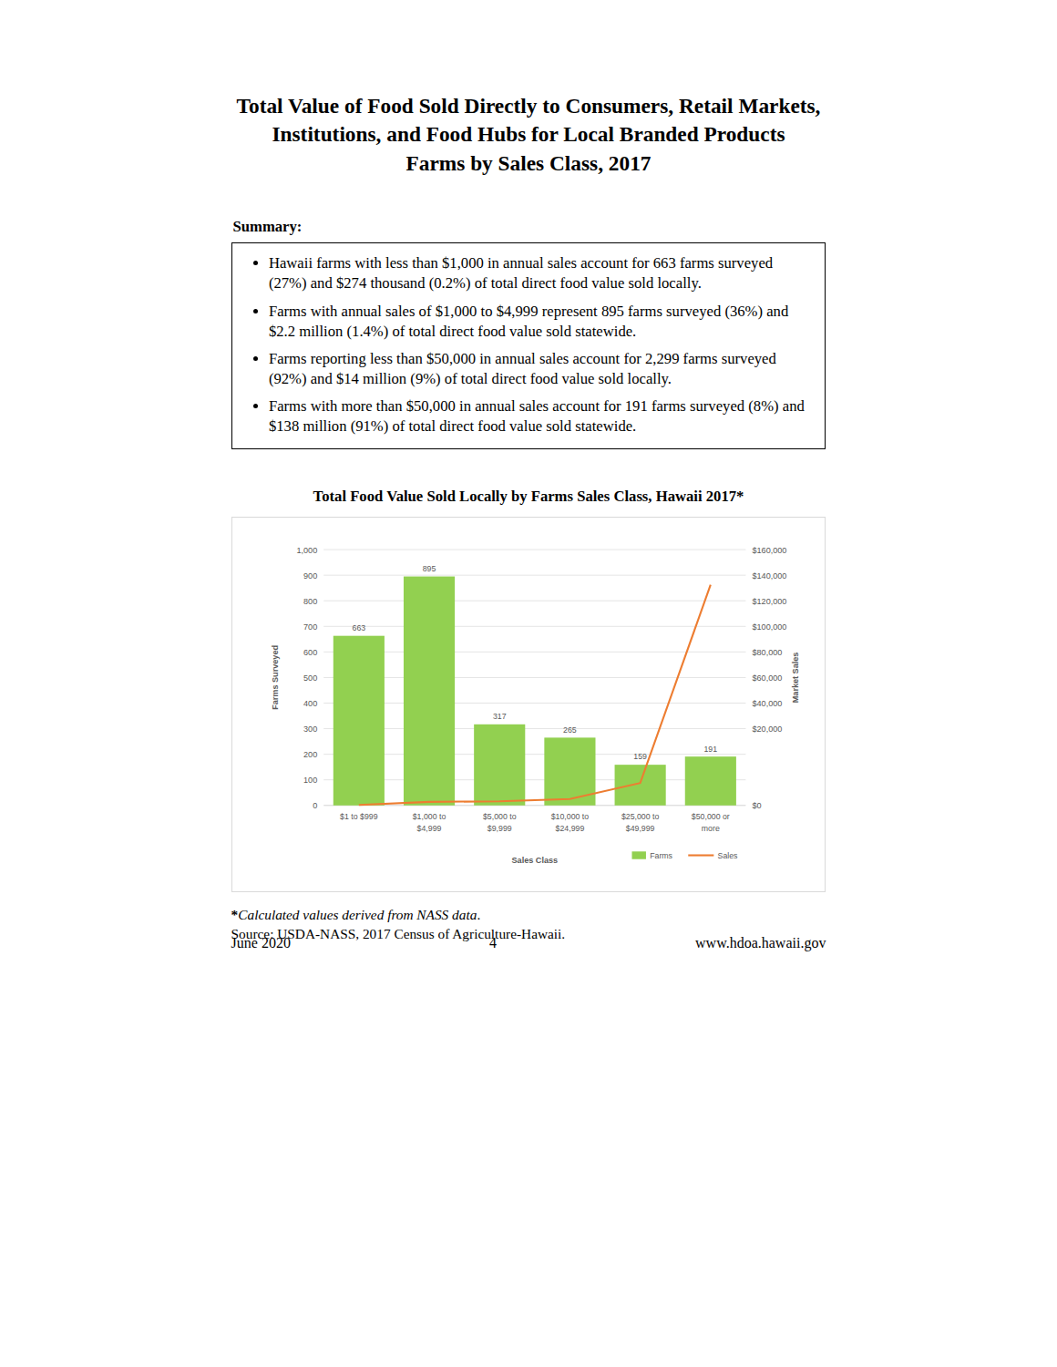Total Value of Food Sold Directly to Consumers, Retail Markets,
Institutions, and Food Hubs for Local Branded Products
Farms by Sales Class, 2017
Summary:
Hawaii farms with less than $1,000 in annual sales account for 663 farms surveyed (27%) and $274 thousand (0.2%) of total direct food value sold locally.
Farms with annual sales of $1,000 to $4,999 represent 895 farms surveyed (36%) and $2.2 million (1.4%) of total direct food value sold statewide.
Farms reporting less than $50,000 in annual sales account for 2,299 farms surveyed (92%) and $14 million (9%) of total direct food value sold locally.
Farms with more than $50,000 in annual sales account for 191 farms surveyed (8%) and $138 million (91%) of total direct food value sold statewide.
Total Food Value Sold Locally by Farms Sales Class, Hawaii 2017*
1,000 900 800 700 600 500 400 300 200 100 0 $160,000 $140,000 $120,000 $100,000 $80,000 $60,000 $40,000 $20,000 $0 Farms Surveyed Market Sales Sales Class 663 895 317 265 159 191 $1 to $999 $1,000 to $4,999 $5,000 to $9,999 $10,000 to $24,999 $25,000 to $49,999 $50,000 or more Farms Sales
*Calculated values derived from NASS data.
Source: USDA-NASS, 2017 Census of Agriculture-Hawaii.
June 2020
4
www.hdoa.hawaii.gov